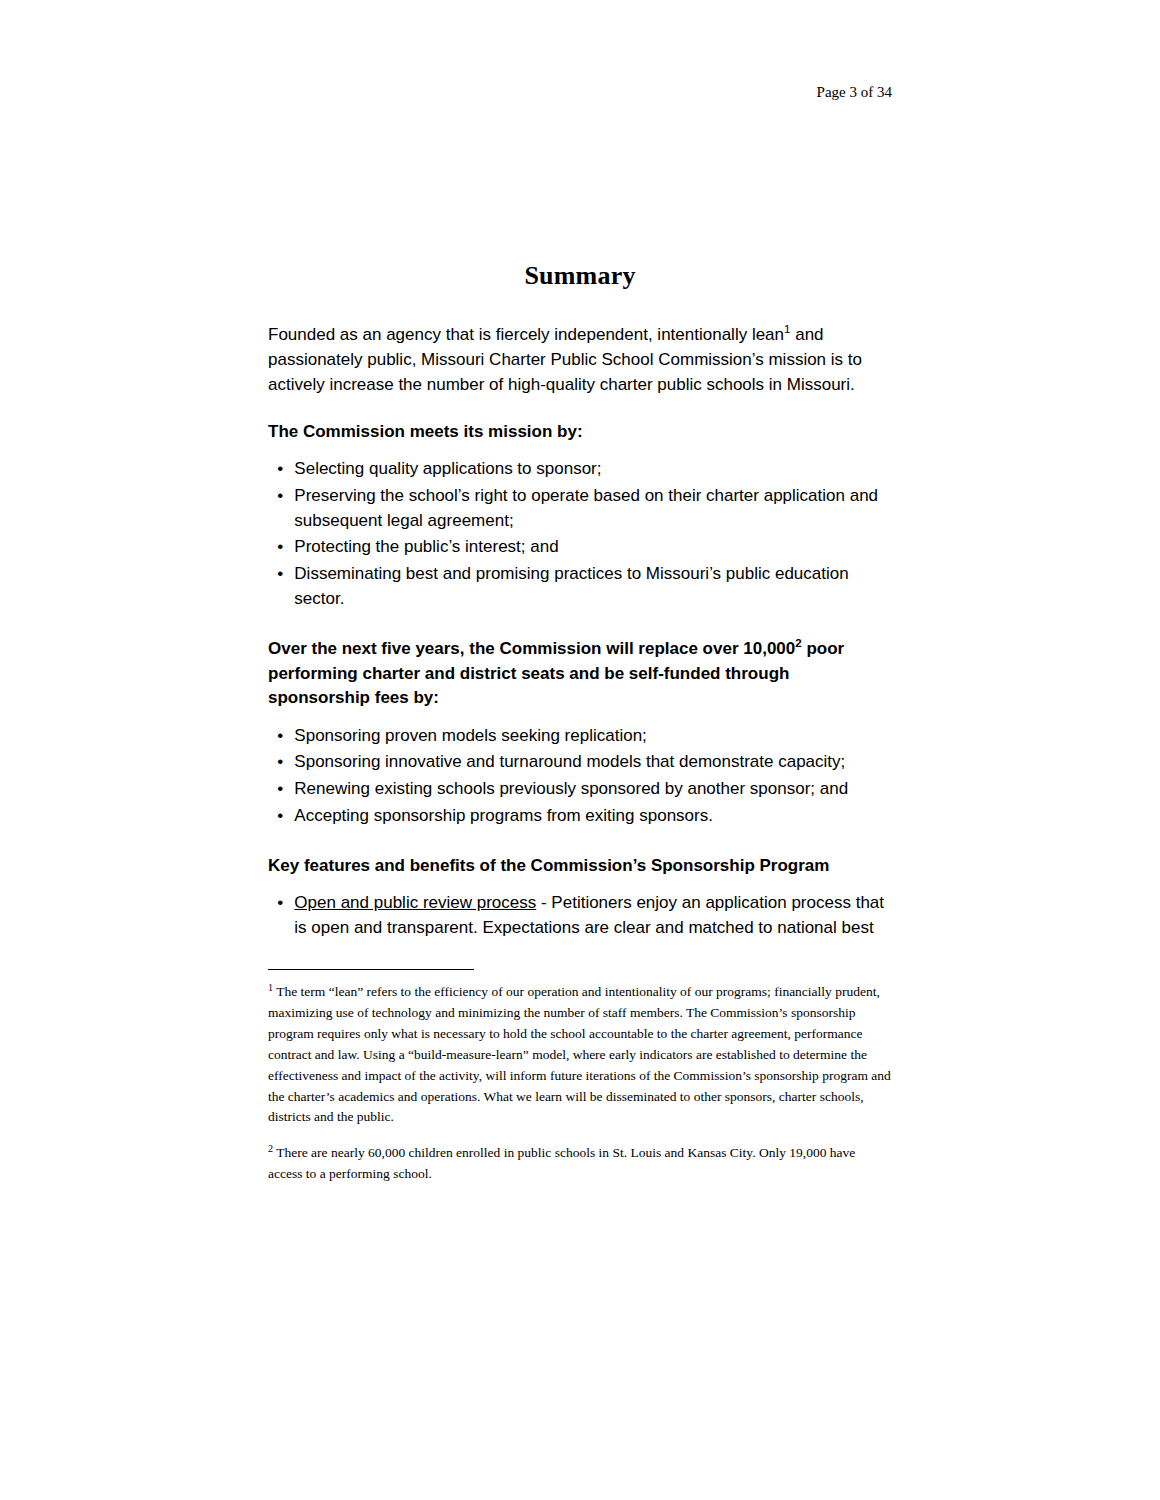Page 3 of 34
Summary
Founded as an agency that is fiercely independent, intentionally lean1 and passionately public, Missouri Charter Public School Commission’s mission is to actively increase the number of high-quality charter public schools in Missouri.
The Commission meets its mission by:
Selecting quality applications to sponsor;
Preserving the school’s right to operate based on their charter application and subsequent legal agreement;
Protecting the public’s interest; and
Disseminating best and promising practices to Missouri’s public education sector.
Over the next five years, the Commission will replace over 10,0002 poor performing charter and district seats and be self-funded through sponsorship fees by:
Sponsoring proven models seeking replication;
Sponsoring innovative and turnaround models that demonstrate capacity;
Renewing existing schools previously sponsored by another sponsor; and
Accepting sponsorship programs from exiting sponsors.
Key features and benefits of the Commission’s Sponsorship Program
Open and public review process - Petitioners enjoy an application process that is open and transparent. Expectations are clear and matched to national best
1 The term “lean” refers to the efficiency of our operation and intentionality of our programs; financially prudent, maximizing use of technology and minimizing the number of staff members. The Commission’s sponsorship program requires only what is necessary to hold the school accountable to the charter agreement, performance contract and law. Using a “build-measure-learn” model, where early indicators are established to determine the effectiveness and impact of the activity, will inform future iterations of the Commission’s sponsorship program and the charter’s academics and operations. What we learn will be disseminated to other sponsors, charter schools, districts and the public.
2 There are nearly 60,000 children enrolled in public schools in St. Louis and Kansas City. Only 19,000 have access to a performing school.